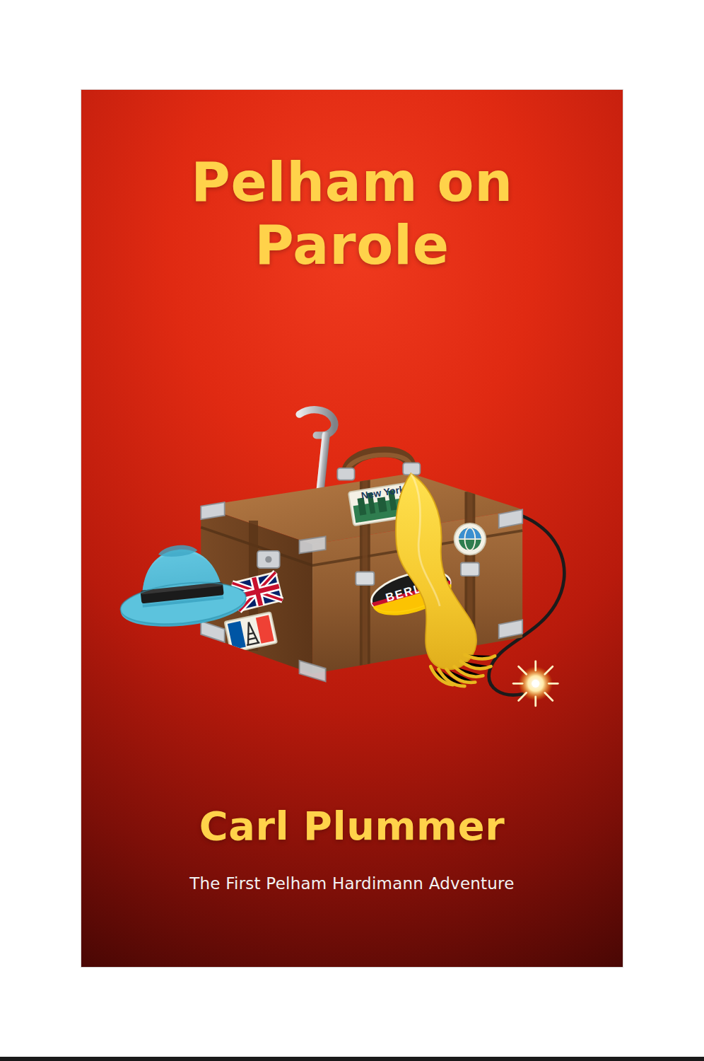Pelham on Parole
New York BERLIN
Carl Plummer
The First Pelham Hardimann Adventure